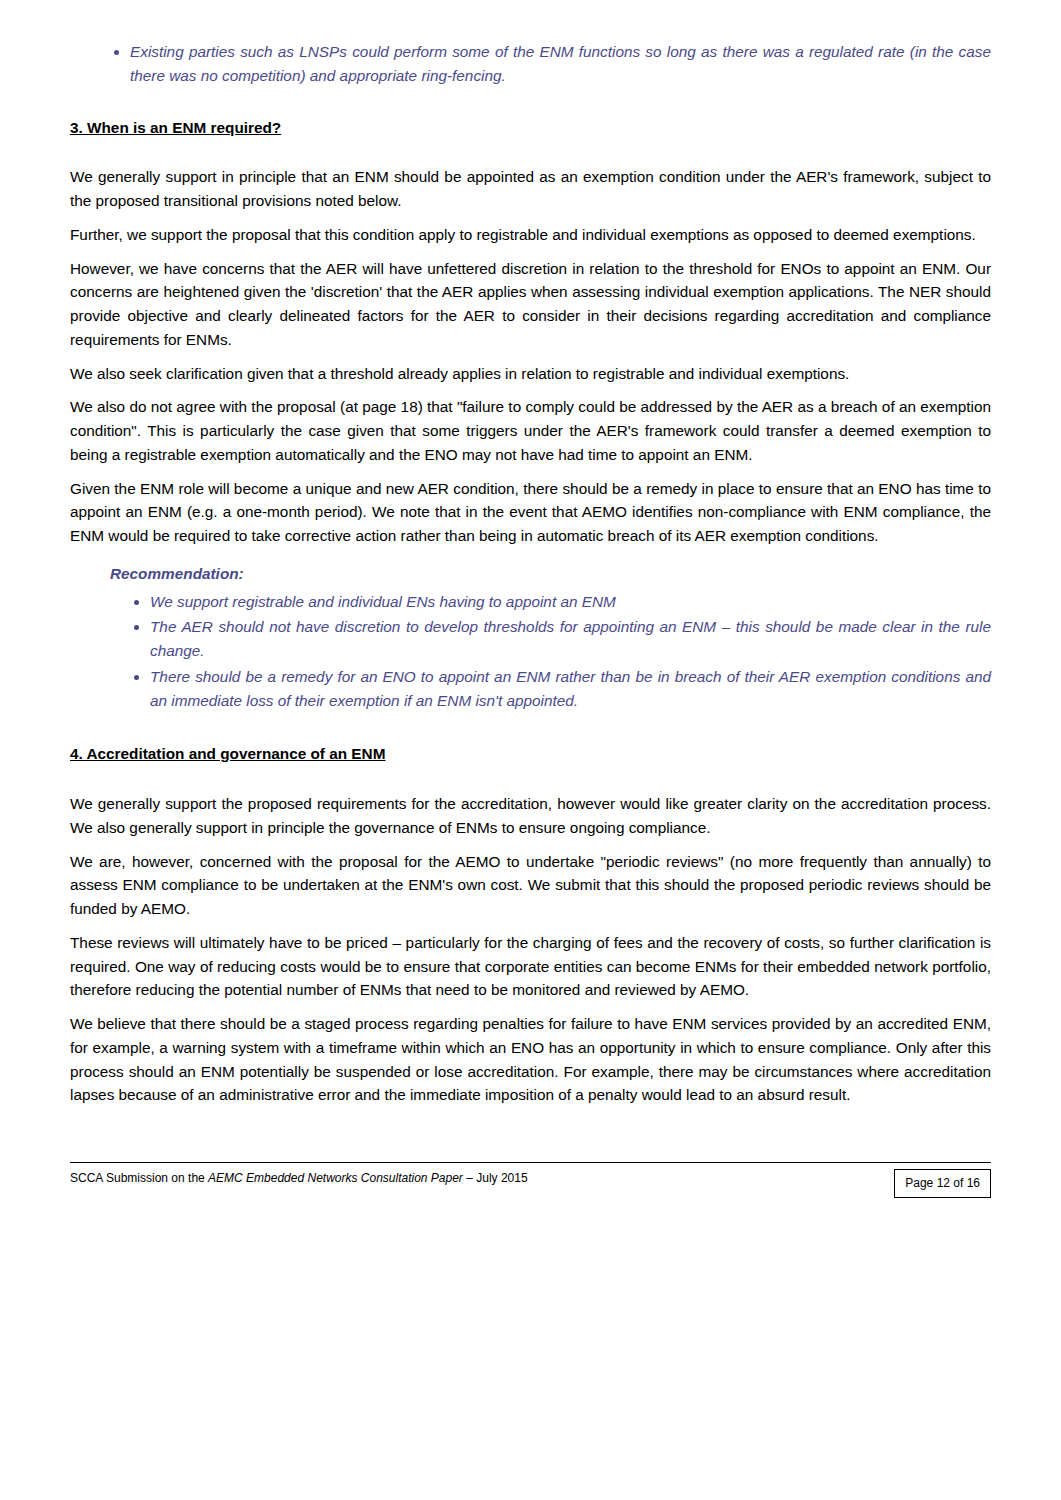Existing parties such as LNSPs could perform some of the ENM functions so long as there was a regulated rate (in the case there was no competition) and appropriate ring-fencing.
3. When is an ENM required?
We generally support in principle that an ENM should be appointed as an exemption condition under the AER's framework, subject to the proposed transitional provisions noted below.
Further, we support the proposal that this condition apply to registrable and individual exemptions as opposed to deemed exemptions.
However, we have concerns that the AER will have unfettered discretion in relation to the threshold for ENOs to appoint an ENM. Our concerns are heightened given the 'discretion' that the AER applies when assessing individual exemption applications. The NER should provide objective and clearly delineated factors for the AER to consider in their decisions regarding accreditation and compliance requirements for ENMs.
We also seek clarification given that a threshold already applies in relation to registrable and individual exemptions.
We also do not agree with the proposal (at page 18) that "failure to comply could be addressed by the AER as a breach of an exemption condition". This is particularly the case given that some triggers under the AER's framework could transfer a deemed exemption to being a registrable exemption automatically and the ENO may not have had time to appoint an ENM.
Given the ENM role will become a unique and new AER condition, there should be a remedy in place to ensure that an ENO has time to appoint an ENM (e.g. a one-month period). We note that in the event that AEMO identifies non-compliance with ENM compliance, the ENM would be required to take corrective action rather than being in automatic breach of its AER exemption conditions.
Recommendation:
We support registrable and individual ENs having to appoint an ENM
The AER should not have discretion to develop thresholds for appointing an ENM – this should be made clear in the rule change.
There should be a remedy for an ENO to appoint an ENM rather than be in breach of their AER exemption conditions and an immediate loss of their exemption if an ENM isn't appointed.
4. Accreditation and governance of an ENM
We generally support the proposed requirements for the accreditation, however would like greater clarity on the accreditation process. We also generally support in principle the governance of ENMs to ensure ongoing compliance.
We are, however, concerned with the proposal for the AEMO to undertake "periodic reviews" (no more frequently than annually) to assess ENM compliance to be undertaken at the ENM's own cost. We submit that this should the proposed periodic reviews should be funded by AEMO.
These reviews will ultimately have to be priced – particularly for the charging of fees and the recovery of costs, so further clarification is required. One way of reducing costs would be to ensure that corporate entities can become ENMs for their embedded network portfolio, therefore reducing the potential number of ENMs that need to be monitored and reviewed by AEMO.
We believe that there should be a staged process regarding penalties for failure to have ENM services provided by an accredited ENM, for example, a warning system with a timeframe within which an ENO has an opportunity in which to ensure compliance. Only after this process should an ENM potentially be suspended or lose accreditation. For example, there may be circumstances where accreditation lapses because of an administrative error and the immediate imposition of a penalty would lead to an absurd result.
SCCA Submission on the AEMC Embedded Networks Consultation Paper – July 2015
Page 12 of 16